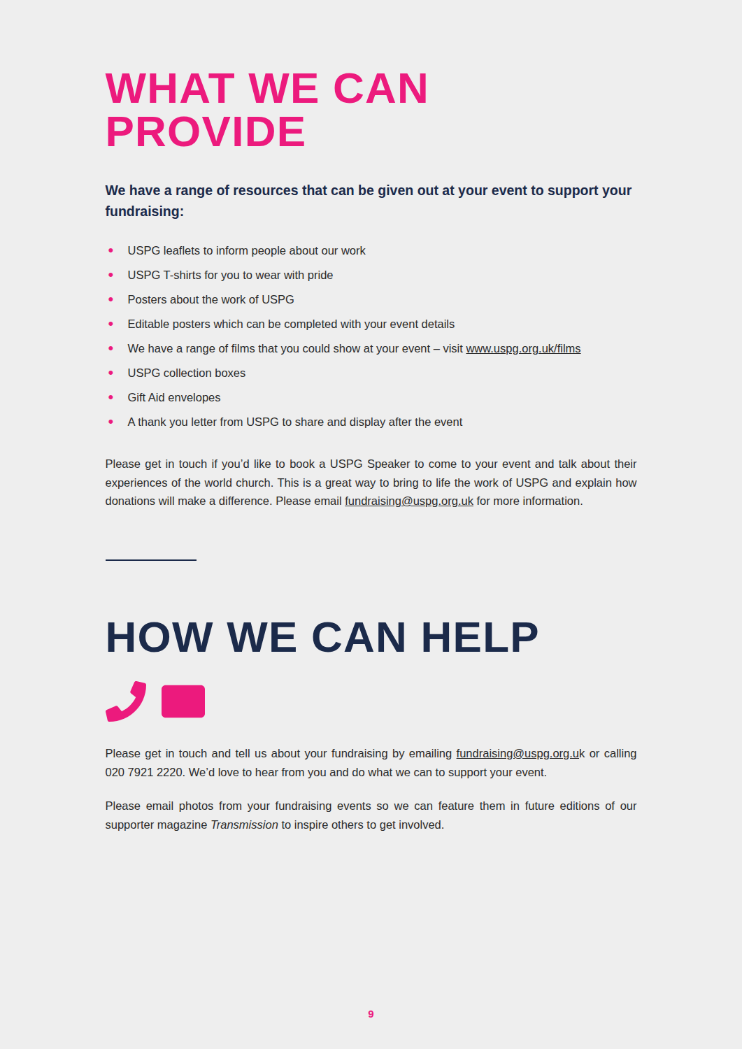WHAT WE CAN PROVIDE
We have a range of resources that can be given out at your event to support your fundraising:
USPG leaflets to inform people about our work
USPG T-shirts for you to wear with pride
Posters about the work of USPG
Editable posters which can be completed with your event details
We have a range of films that you could show at your event – visit www.uspg.org.uk/films
USPG collection boxes
Gift Aid envelopes
A thank you letter from USPG to share and display after the event
Please get in touch if you’d like to book a USPG Speaker to come to your event and talk about their experiences of the world church. This is a great way to bring to life the work of USPG and explain how donations will make a difference. Please email fundraising@uspg.org.uk for more information.
HOW WE CAN HELP
Please get in touch and tell us about your fundraising by emailing fundraising@uspg.org.uk or calling 020 7921 2220. We’d love to hear from you and do what we can to support your event.
Please email photos from your fundraising events so we can feature them in future editions of our supporter magazine Transmission to inspire others to get involved.
9